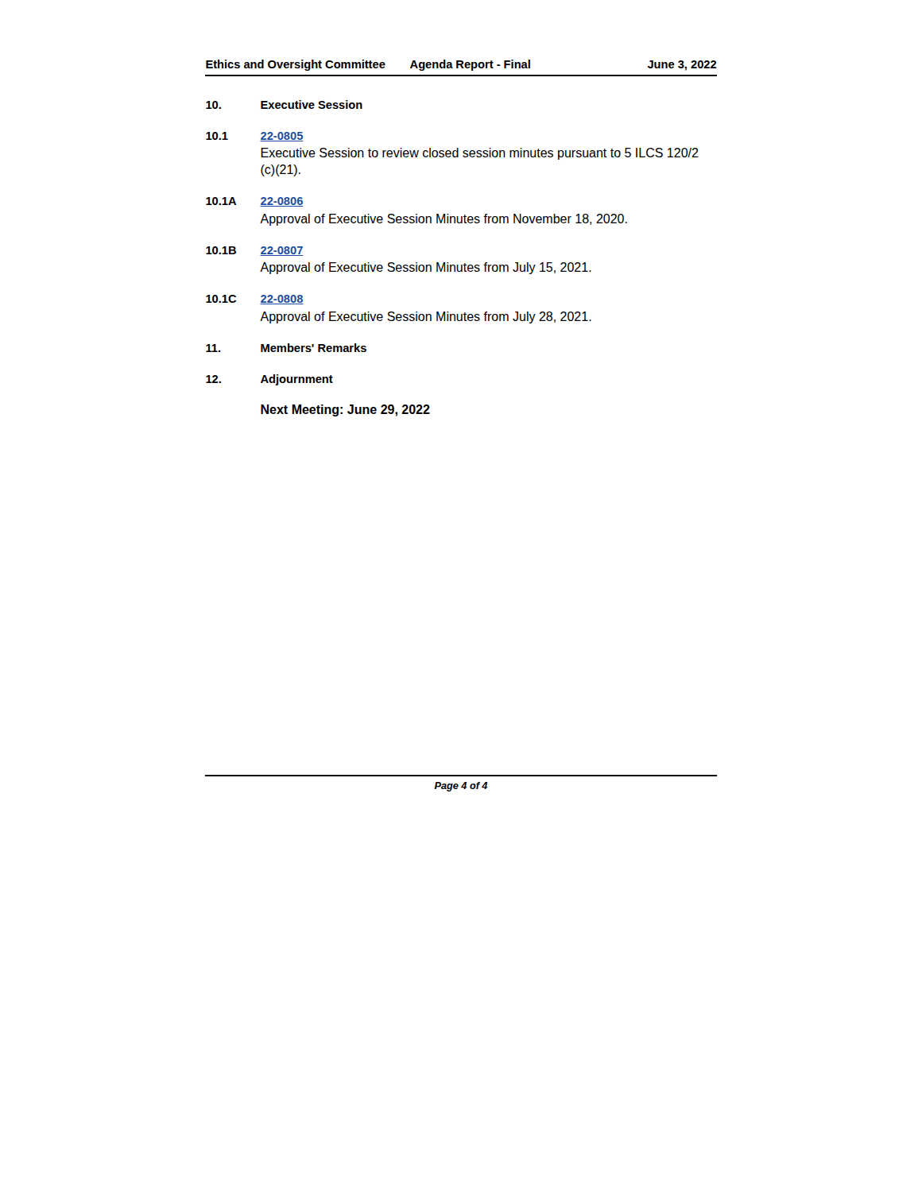| Ethics and Oversight Committee | Agenda Report - Final | June 3, 2022 |
10.
Executive Session
10.1
22-0805
Executive Session to review closed session minutes pursuant to 5 ILCS 120/2 (c)(21).
10.1A
22-0806
Approval of Executive Session Minutes from November 18, 2020.
10.1B
22-0807
Approval of Executive Session Minutes from July 15, 2021.
10.1C
22-0808
Approval of Executive Session Minutes from July 28, 2021.
11.
Members' Remarks
12.
Adjournment
Next Meeting: June 29, 2022
Page 4 of 4